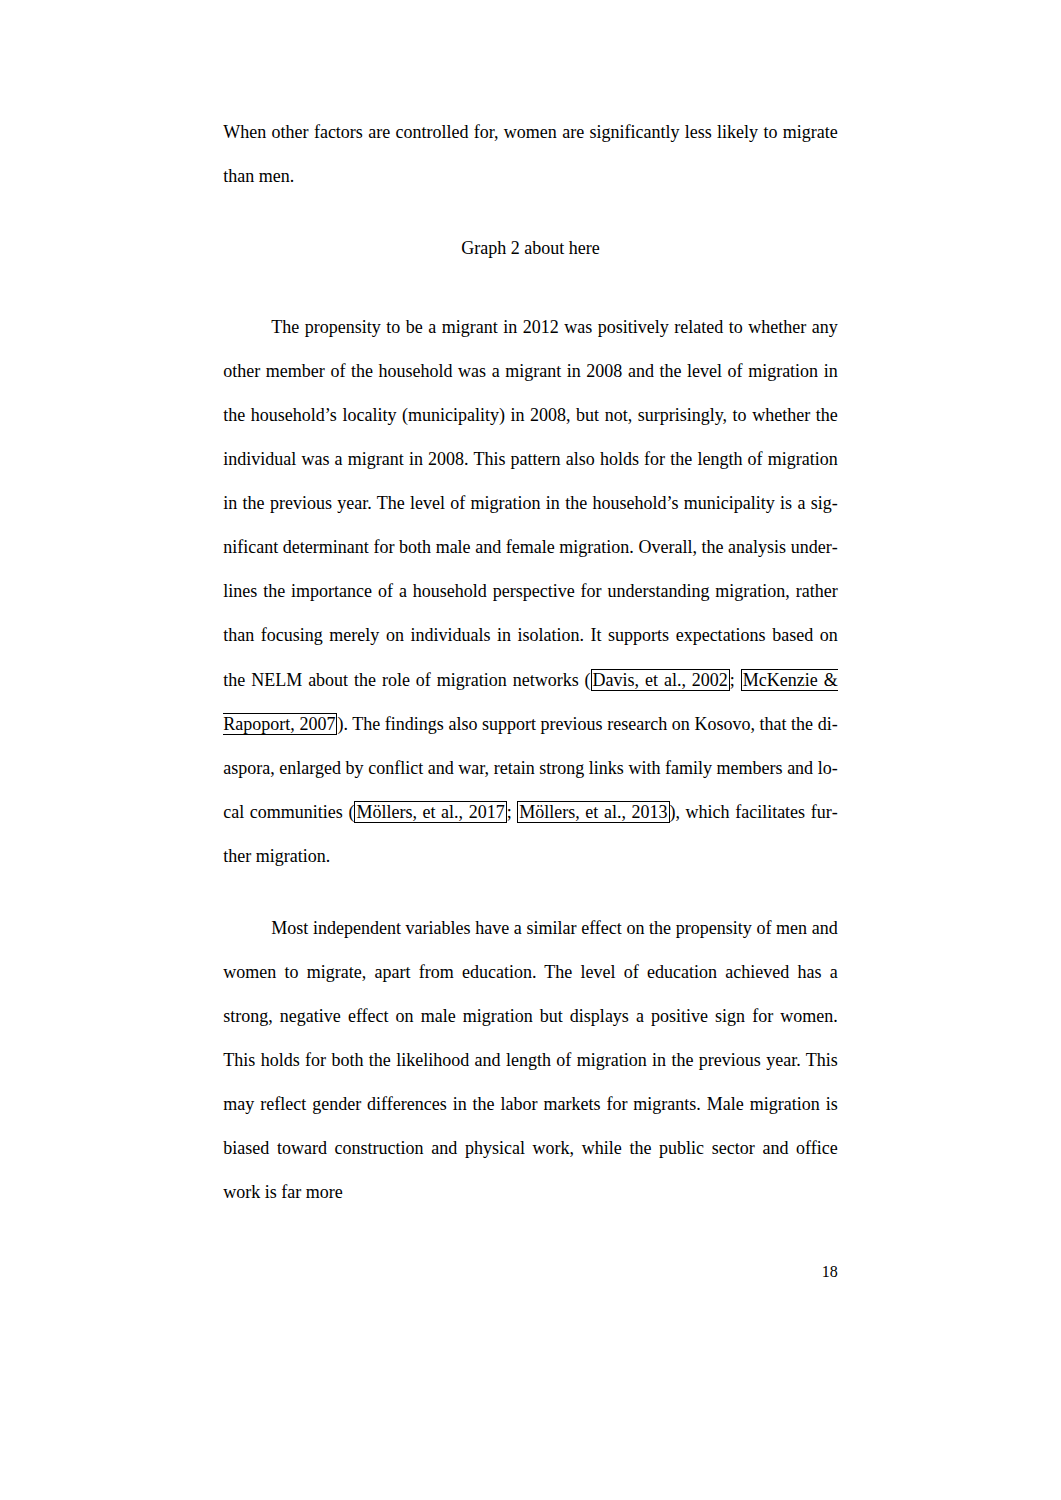When other factors are controlled for, women are significantly less likely to migrate than men.
Graph 2 about here
The propensity to be a migrant in 2012 was positively related to whether any other member of the household was a migrant in 2008 and the level of migration in the household’s locality (municipality) in 2008, but not, surprisingly, to whether the individual was a migrant in 2008. This pattern also holds for the length of migration in the previous year. The level of migration in the household’s municipality is a significant determinant for both male and female migration. Overall, the analysis underlines the importance of a household perspective for understanding migration, rather than focusing merely on individuals in isolation. It supports expectations based on the NELM about the role of migration networks (Davis, et al., 2002; McKenzie & Rapoport, 2007). The findings also support previous research on Kosovo, that the diaspora, enlarged by conflict and war, retain strong links with family members and local communities (Möllers, et al., 2017; Möllers, et al., 2013), which facilitates further migration.
Most independent variables have a similar effect on the propensity of men and women to migrate, apart from education. The level of education achieved has a strong, negative effect on male migration but displays a positive sign for women. This holds for both the likelihood and length of migration in the previous year. This may reflect gender differences in the labor markets for migrants. Male migration is biased toward construction and physical work, while the public sector and office work is far more
18